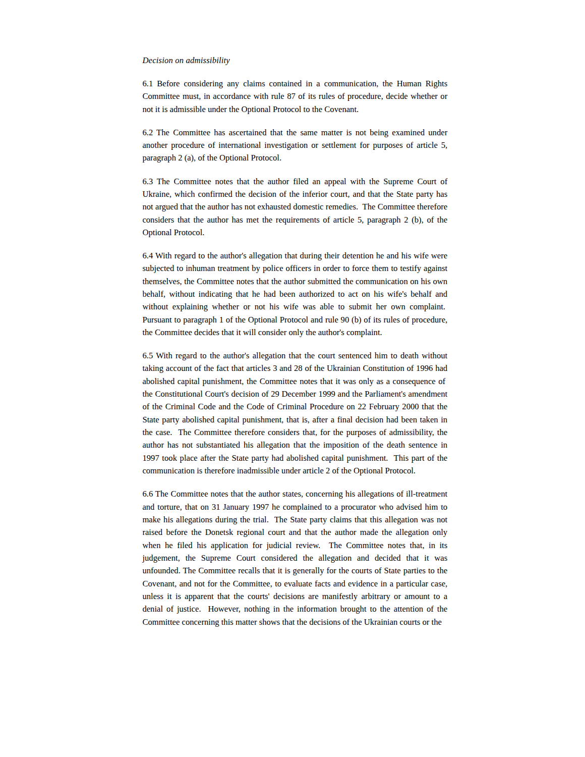Decision on admissibility
6.1 Before considering any claims contained in a communication, the Human Rights Committee must, in accordance with rule 87 of its rules of procedure, decide whether or not it is admissible under the Optional Protocol to the Covenant.
6.2 The Committee has ascertained that the same matter is not being examined under another procedure of international investigation or settlement for purposes of article 5, paragraph 2 (a), of the Optional Protocol.
6.3 The Committee notes that the author filed an appeal with the Supreme Court of Ukraine, which confirmed the decision of the inferior court, and that the State party has not argued that the author has not exhausted domestic remedies. The Committee therefore considers that the author has met the requirements of article 5, paragraph 2 (b), of the Optional Protocol.
6.4 With regard to the author's allegation that during their detention he and his wife were subjected to inhuman treatment by police officers in order to force them to testify against themselves, the Committee notes that the author submitted the communication on his own behalf, without indicating that he had been authorized to act on his wife's behalf and without explaining whether or not his wife was able to submit her own complaint. Pursuant to paragraph 1 of the Optional Protocol and rule 90 (b) of its rules of procedure, the Committee decides that it will consider only the author's complaint.
6.5 With regard to the author's allegation that the court sentenced him to death without taking account of the fact that articles 3 and 28 of the Ukrainian Constitution of 1996 had abolished capital punishment, the Committee notes that it was only as a consequence of the Constitutional Court's decision of 29 December 1999 and the Parliament's amendment of the Criminal Code and the Code of Criminal Procedure on 22 February 2000 that the State party abolished capital punishment, that is, after a final decision had been taken in the case. The Committee therefore considers that, for the purposes of admissibility, the author has not substantiated his allegation that the imposition of the death sentence in 1997 took place after the State party had abolished capital punishment. This part of the communication is therefore inadmissible under article 2 of the Optional Protocol.
6.6 The Committee notes that the author states, concerning his allegations of ill-treatment and torture, that on 31 January 1997 he complained to a procurator who advised him to make his allegations during the trial. The State party claims that this allegation was not raised before the Donetsk regional court and that the author made the allegation only when he filed his application for judicial review. The Committee notes that, in its judgement, the Supreme Court considered the allegation and decided that it was unfounded. The Committee recalls that it is generally for the courts of State parties to the Covenant, and not for the Committee, to evaluate facts and evidence in a particular case, unless it is apparent that the courts' decisions are manifestly arbitrary or amount to a denial of justice. However, nothing in the information brought to the attention of the Committee concerning this matter shows that the decisions of the Ukrainian courts or the